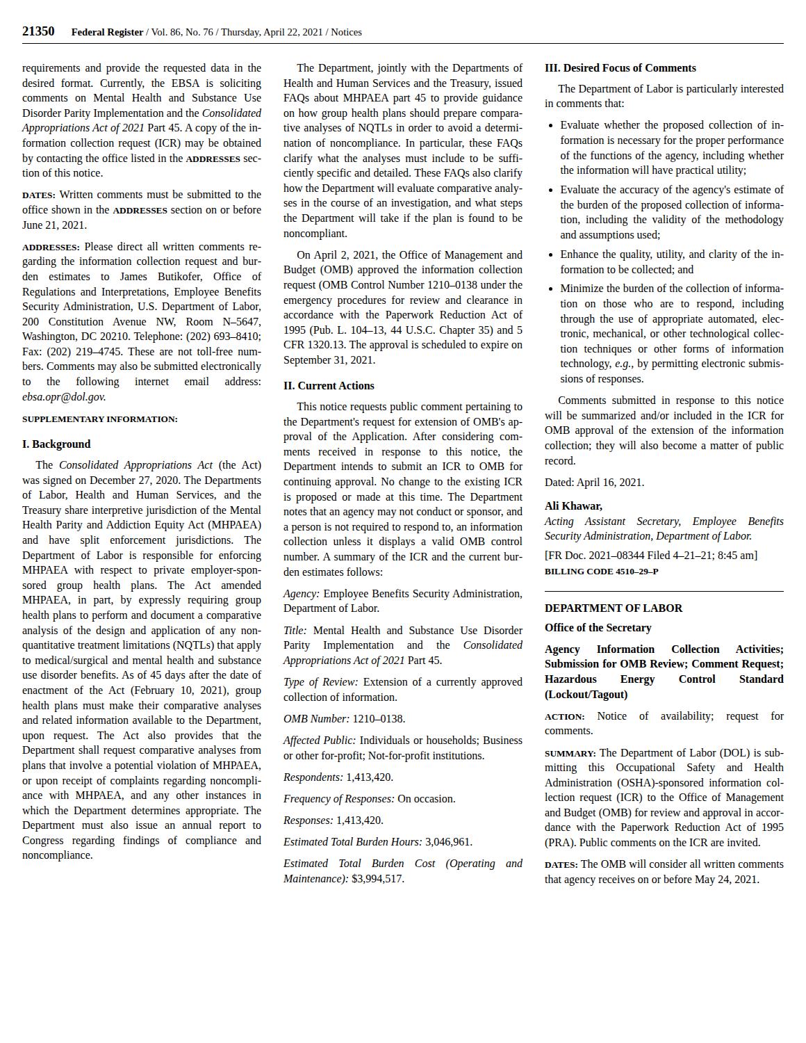21350 Federal Register / Vol. 86, No. 76 / Thursday, April 22, 2021 / Notices
requirements and provide the requested data in the desired format. Currently, the EBSA is soliciting comments on Mental Health and Substance Use Disorder Parity Implementation and the Consolidated Appropriations Act of 2021 Part 45. A copy of the information collection request (ICR) may be obtained by contacting the office listed in the Addresses section of this notice.
Dates: Written comments must be submitted to the office shown in the Addresses section on or before June 21, 2021.
Addresses: Please direct all written comments regarding the information collection request and burden estimates to James Butikofer, Office of Regulations and Interpretations, Employee Benefits Security Administration, U.S. Department of Labor, 200 Constitution Avenue NW, Room N–5647, Washington, DC 20210. Telephone: (202) 693–8410; Fax: (202) 219–4745. These are not toll-free numbers. Comments may also be submitted electronically to the following internet email address: ebsa.opr@dol.gov.
Supplementary Information:
I. Background
The Consolidated Appropriations Act (the Act) was signed on December 27, 2020. The Departments of Labor, Health and Human Services, and the Treasury share interpretive jurisdiction of the Mental Health Parity and Addiction Equity Act (MHPAEA) and have split enforcement jurisdictions. The Department of Labor is responsible for enforcing MHPAEA with respect to private employer-sponsored group health plans. The Act amended MHPAEA, in part, by expressly requiring group health plans to perform and document a comparative analysis of the design and application of any non-quantitative treatment limitations (NQTLs) that apply to medical/surgical and mental health and substance use disorder benefits. As of 45 days after the date of enactment of the Act (February 10, 2021), group health plans must make their comparative analyses and related information available to the Department, upon request. The Act also provides that the Department shall request comparative analyses from plans that involve a potential violation of MHPAEA, or upon receipt of complaints regarding noncompliance with MHPAEA, and any other instances in which the Department determines appropriate. The Department must also issue an annual report to Congress regarding findings of compliance and noncompliance.
The Department, jointly with the Departments of Health and Human Services and the Treasury, issued FAQs about MHPAEA part 45 to provide guidance on how group health plans should prepare comparative analyses of NQTLs in order to avoid a determination of noncompliance. In particular, these FAQs clarify what the analyses must include to be sufficiently specific and detailed. These FAQs also clarify how the Department will evaluate comparative analyses in the course of an investigation, and what steps the Department will take if the plan is found to be noncompliant.
On April 2, 2021, the Office of Management and Budget (OMB) approved the information collection request (OMB Control Number 1210–0138 under the emergency procedures for review and clearance in accordance with the Paperwork Reduction Act of 1995 (Pub. L. 104–13, 44 U.S.C. Chapter 35) and 5 CFR 1320.13. The approval is scheduled to expire on September 31, 2021.
II. Current Actions
This notice requests public comment pertaining to the Department's request for extension of OMB's approval of the Application. After considering comments received in response to this notice, the Department intends to submit an ICR to OMB for continuing approval. No change to the existing ICR is proposed or made at this time. The Department notes that an agency may not conduct or sponsor, and a person is not required to respond to, an information collection unless it displays a valid OMB control number. A summary of the ICR and the current burden estimates follows:
Agency: Employee Benefits Security Administration, Department of Labor.
Title: Mental Health and Substance Use Disorder Parity Implementation and the Consolidated Appropriations Act of 2021 Part 45.
Type of Review: Extension of a currently approved collection of information.
OMB Number: 1210–0138.
Affected Public: Individuals or households; Business or other for-profit; Not-for-profit institutions.
Respondents: 1,413,420.
Frequency of Responses: On occasion.
Responses: 1,413,420.
Estimated Total Burden Hours: 3,046,961.
Estimated Total Burden Cost (Operating and Maintenance): $3,994,517.
III. Desired Focus of Comments
The Department of Labor is particularly interested in comments that:
Evaluate whether the proposed collection of information is necessary for the proper performance of the functions of the agency, including whether the information will have practical utility;
Evaluate the accuracy of the agency's estimate of the burden of the proposed collection of information, including the validity of the methodology and assumptions used;
Enhance the quality, utility, and clarity of the information to be collected; and
Minimize the burden of the collection of information on those who are to respond, including through the use of appropriate automated, electronic, mechanical, or other technological collection techniques or other forms of information technology, e.g., by permitting electronic submissions of responses.
Comments submitted in response to this notice will be summarized and/or included in the ICR for OMB approval of the extension of the information collection; they will also become a matter of public record.
Dated: April 16, 2021.
Ali Khawar,
Acting Assistant Secretary, Employee Benefits Security Administration, Department of Labor.
[FR Doc. 2021–08344 Filed 4–21–21; 8:45 am]
BILLING CODE 4510–29–P
DEPARTMENT OF LABOR
Office of the Secretary
Agency Information Collection Activities; Submission for OMB Review; Comment Request; Hazardous Energy Control Standard (Lockout/Tagout)
Action: Notice of availability; request for comments.
Summary: The Department of Labor (DOL) is submitting this Occupational Safety and Health Administration (OSHA)-sponsored information collection request (ICR) to the Office of Management and Budget (OMB) for review and approval in accordance with the Paperwork Reduction Act of 1995 (PRA). Public comments on the ICR are invited.
Dates: The OMB will consider all written comments that agency receives on or before May 24, 2021.